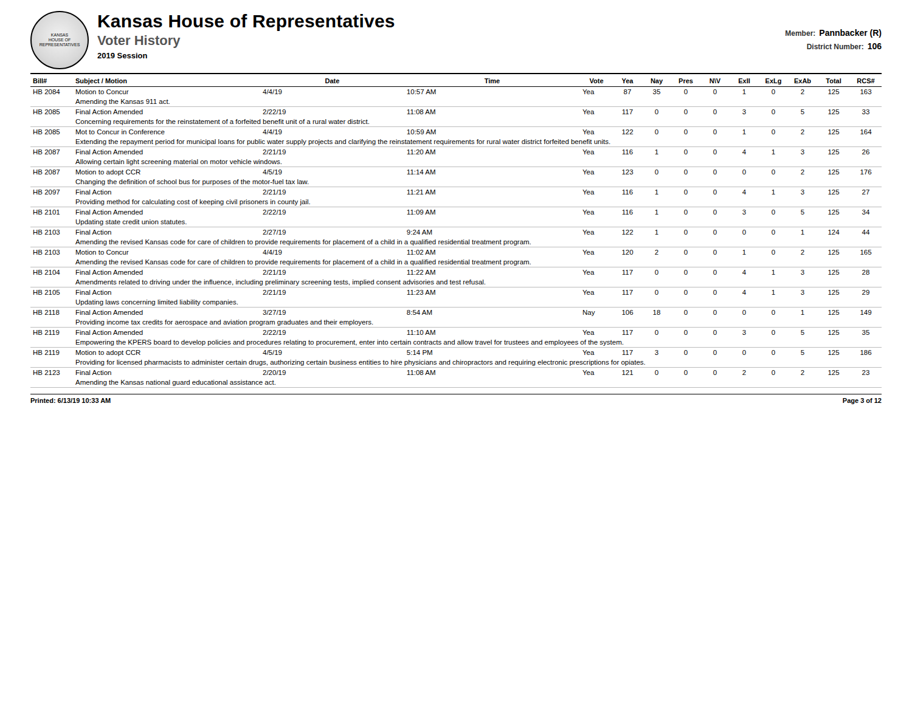KANSAS
HOUSE OF
REPRESENTATIVES
Kansas House of Representatives
Voter History
2019 Session
Member: Pannbacker (R)
District Number: 106
| Bill# | Subject / Motion | Date | Time | Vote | Yea | Nay | Pres | N\V | ExII | ExLg | ExAb | Total | RCS# |
| --- | --- | --- | --- | --- | --- | --- | --- | --- | --- | --- | --- | --- | --- |
| HB 2084 | Motion to Concur | 4/4/19 | 10:57 AM | Yea | 87 | 35 | 0 | 0 | 1 | 0 | 2 | 125 | 163 |
| | Amending the Kansas 911 act. |
| HB 2085 | Final Action Amended | 2/22/19 | 11:08 AM | Yea | 117 | 0 | 0 | 0 | 3 | 0 | 5 | 125 | 33 |
| | Concerning requirements for the reinstatement of a forfeited benefit unit of a rural water district. |
| HB 2085 | Mot to Concur in Conference | 4/4/19 | 10:59 AM | Yea | 122 | 0 | 0 | 0 | 1 | 0 | 2 | 125 | 164 |
| | Extending the repayment period for municipal loans for public water supply projects and clarifying the reinstatement requirements for rural water district forfeited benefit units. |
| HB 2087 | Final Action Amended | 2/21/19 | 11:20 AM | Yea | 116 | 1 | 0 | 0 | 4 | 1 | 3 | 125 | 26 |
| | Allowing certain light screening material on motor vehicle windows. |
| HB 2087 | Motion to adopt CCR | 4/5/19 | 11:14 AM | Yea | 123 | 0 | 0 | 0 | 0 | 0 | 2 | 125 | 176 |
| | Changing the definition of school bus for purposes of the motor-fuel tax law. |
| HB 2097 | Final Action | 2/21/19 | 11:21 AM | Yea | 116 | 1 | 0 | 0 | 4 | 1 | 3 | 125 | 27 |
| | Providing method for calculating cost of keeping civil prisoners in county jail. |
| HB 2101 | Final Action Amended | 2/22/19 | 11:09 AM | Yea | 116 | 1 | 0 | 0 | 3 | 0 | 5 | 125 | 34 |
| | Updating state credit union statutes. |
| HB 2103 | Final Action | 2/27/19 | 9:24 AM | Yea | 122 | 1 | 0 | 0 | 0 | 0 | 1 | 124 | 44 |
| | Amending the revised Kansas code for care of children to provide requirements for placement of a child in a qualified residential treatment program. |
| HB 2103 | Motion to Concur | 4/4/19 | 11:02 AM | Yea | 120 | 2 | 0 | 0 | 1 | 0 | 2 | 125 | 165 |
| | Amending the revised Kansas code for care of children to provide requirements for placement of a child in a qualified residential treatment program. |
| HB 2104 | Final Action Amended | 2/21/19 | 11:22 AM | Yea | 117 | 0 | 0 | 0 | 4 | 1 | 3 | 125 | 28 |
| | Amendments related to driving under the influence, including preliminary screening tests, implied consent advisories and test refusal. |
| HB 2105 | Final Action | 2/21/19 | 11:23 AM | Yea | 117 | 0 | 0 | 0 | 4 | 1 | 3 | 125 | 29 |
| | Updating laws concerning limited liability companies. |
| HB 2118 | Final Action Amended | 3/27/19 | 8:54 AM | Nay | 106 | 18 | 0 | 0 | 0 | 0 | 1 | 125 | 149 |
| | Providing income tax credits for aerospace and aviation program graduates and their employers. |
| HB 2119 | Final Action Amended | 2/22/19 | 11:10 AM | Yea | 117 | 0 | 0 | 0 | 3 | 0 | 5 | 125 | 35 |
| | Empowering the KPERS board to develop policies and procedures relating to procurement, enter into certain contracts and allow travel for trustees and employees of the system. |
| HB 2119 | Motion to adopt CCR | 4/5/19 | 5:14 PM | Yea | 117 | 3 | 0 | 0 | 0 | 0 | 5 | 125 | 186 |
| | Providing for licensed pharmacists to administer certain drugs, authorizing certain business entities to hire physicians and chiropractors and requiring electronic prescriptions for opiates. |
| HB 2123 | Final Action | 2/20/19 | 11:08 AM | Yea | 121 | 0 | 0 | 0 | 2 | 0 | 2 | 125 | 23 |
| | Amending the Kansas national guard educational assistance act. |
Printed: 6/13/19 10:33 AM
Page 3 of 12